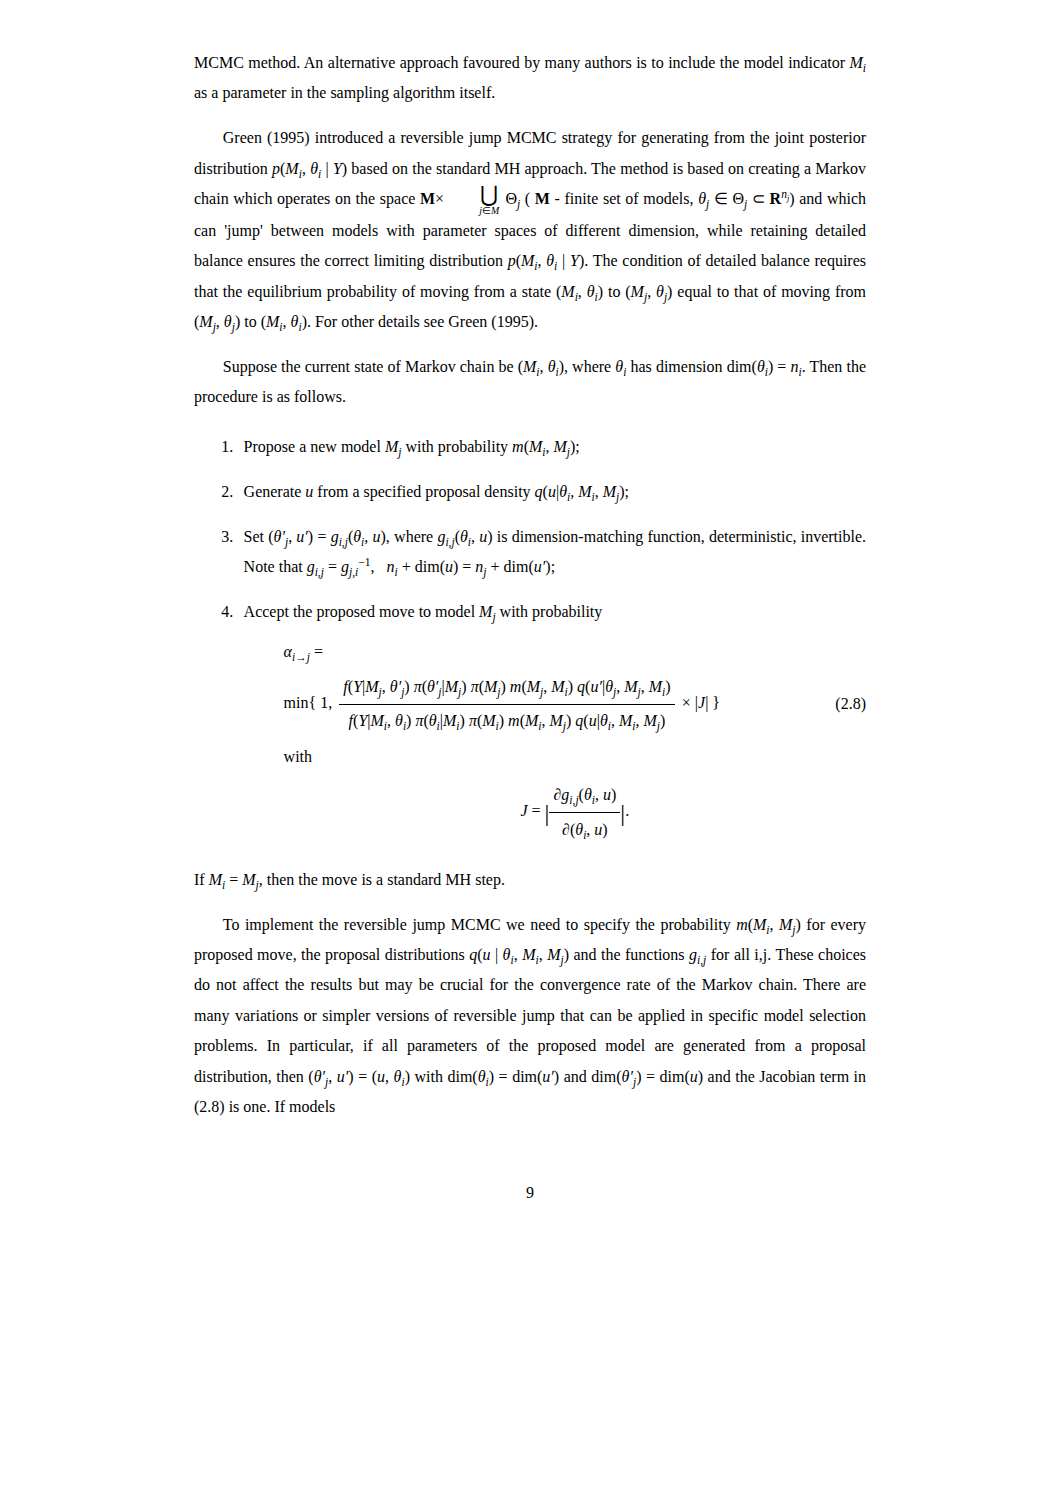MCMC method. An alternative approach favoured by many authors is to include the model indicator Mi as a parameter in the sampling algorithm itself.
Green (1995) introduced a reversible jump MCMC strategy for generating from the joint posterior distribution p(Mi, θi | Y) based on the standard MH approach. The method is based on creating a Markov chain which operates on the space M× ⋃j∈M Θj ( M - finite set of models, θj ∈ Θj ⊂ Rnj) and which can 'jump' between models with parameter spaces of different dimension, while retaining detailed balance ensures the correct limiting distribution p(Mi, θi | Y). The condition of detailed balance requires that the equilibrium probability of moving from a state (Mi, θi) to (Mj, θj) equal to that of moving from (Mj, θj) to (Mi, θi). For other details see Green (1995).
Suppose the current state of Markov chain be (Mi, θi), where θi has dimension dim(θi) = ni. Then the procedure is as follows.
Propose a new model Mj with probability m(Mi, Mj);
Generate u from a specified proposal density q(u|θi, Mi, Mj);
Set (θ′j, u′) = gi,j(θi, u), where gi,j(θi, u) is dimension-matching function, deterministic, invertible. Note that gi,j = gj,i−1, ni + dim(u) = nj + dim(u′);
Accept the proposed move to model Mj with probability
αi→j =
min{ 1, f(Y|Mj, θ′j) π(θ′j|Mj) π(Mj) m(Mj, Mi) q(u′|θj, Mj, Mi) f(Y|Mi, θi) π(θi|Mi) π(Mi) m(Mi, Mj) q(u|θi, Mi, Mj) × |J| }
(2.8)
with
J = |∂gi,j(θi, u)∂(θi, u)|.
If Mi = Mj, then the move is a standard MH step.
To implement the reversible jump MCMC we need to specify the probability m(Mi, Mj) for every proposed move, the proposal distributions q(u | θi, Mi, Mj) and the functions gi,j for all i,j. These choices do not affect the results but may be crucial for the convergence rate of the Markov chain. There are many variations or simpler versions of reversible jump that can be applied in specific model selection problems. In particular, if all parameters of the proposed model are generated from a proposal distribution, then (θ′j, u′) = (u, θi) with dim(θi) = dim(u′) and dim(θ′j) = dim(u) and the Jacobian term in (2.8) is one. If models
9